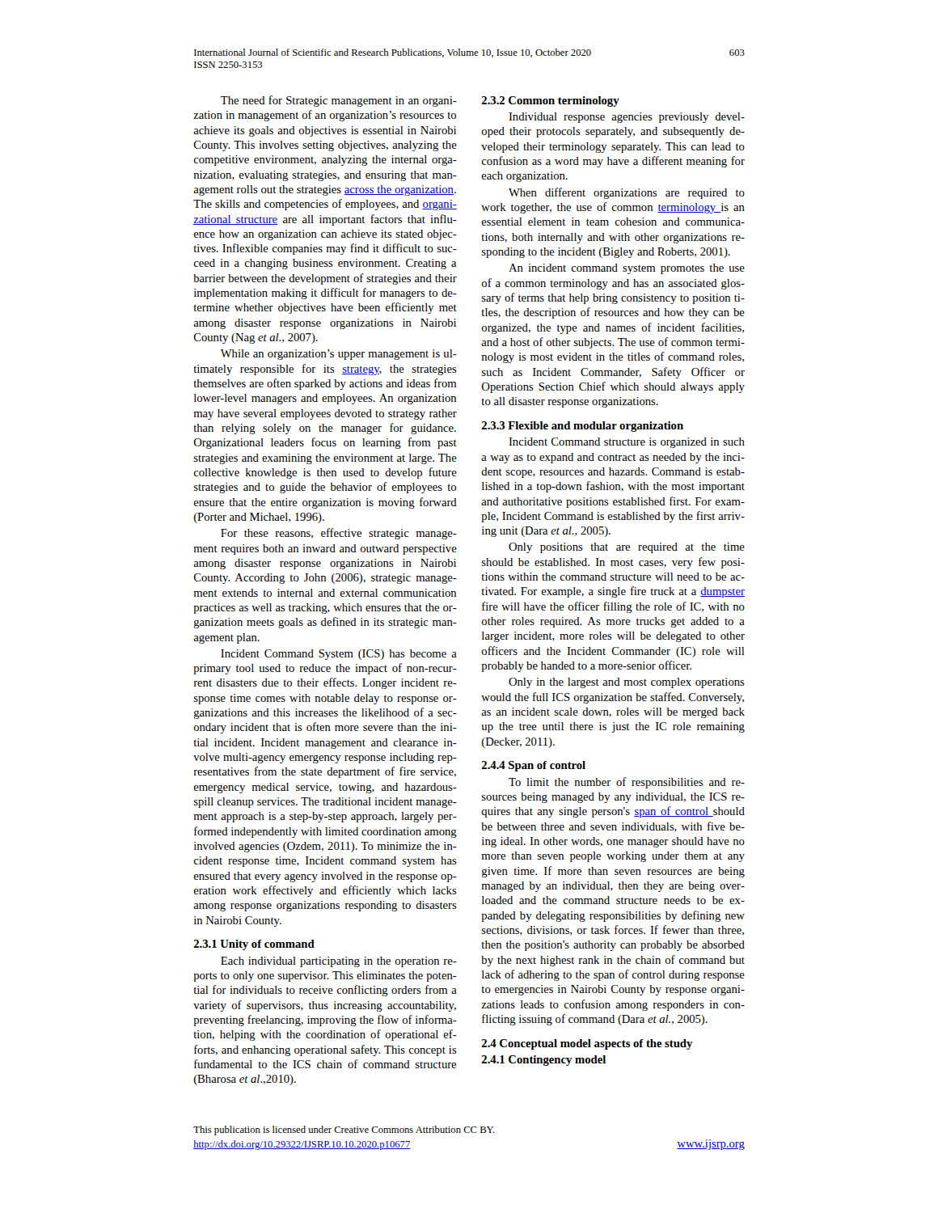International Journal of Scientific and Research Publications, Volume 10, Issue 10, October 2020
ISSN 2250-3153
603
The need for Strategic management in an organization in management of an organization’s resources to achieve its goals and objectives is essential in Nairobi County. This involves setting objectives, analyzing the competitive environment, analyzing the internal organization, evaluating strategies, and ensuring that management rolls out the strategies across the organization. The skills and competencies of employees, and organizational structure are all important factors that influence how an organization can achieve its stated objectives. Inflexible companies may find it difficult to succeed in a changing business environment. Creating a barrier between the development of strategies and their implementation making it difficult for managers to determine whether objectives have been efficiently met among disaster response organizations in Nairobi County (Nag et al., 2007).
While an organization’s upper management is ultimately responsible for its strategy, the strategies themselves are often sparked by actions and ideas from lower-level managers and employees. An organization may have several employees devoted to strategy rather than relying solely on the manager for guidance. Organizational leaders focus on learning from past strategies and examining the environment at large. The collective knowledge is then used to develop future strategies and to guide the behavior of employees to ensure that the entire organization is moving forward (Porter and Michael, 1996).
For these reasons, effective strategic management requires both an inward and outward perspective among disaster response organizations in Nairobi County. According to John (2006), strategic management extends to internal and external communication practices as well as tracking, which ensures that the organization meets goals as defined in its strategic management plan.
Incident Command System (ICS) has become a primary tool used to reduce the impact of non-recurrent disasters due to their effects. Longer incident response time comes with notable delay to response organizations and this increases the likelihood of a secondary incident that is often more severe than the initial incident. Incident management and clearance involve multi-agency emergency response including representatives from the state department of fire service, emergency medical service, towing, and hazardous-spill cleanup services. The traditional incident management approach is a step-by-step approach, largely performed independently with limited coordination among involved agencies (Ozdem, 2011). To minimize the incident response time, Incident command system has ensured that every agency involved in the response operation work effectively and efficiently which lacks among response organizations responding to disasters in Nairobi County.
2.3.1 Unity of command
Each individual participating in the operation reports to only one supervisor. This eliminates the potential for individuals to receive conflicting orders from a variety of supervisors, thus increasing accountability, preventing freelancing, improving the flow of information, helping with the coordination of operational efforts, and enhancing operational safety. This concept is fundamental to the ICS chain of command structure (Bharosa et al.,2010).
2.3.2 Common terminology
Individual response agencies previously developed their protocols separately, and subsequently developed their terminology separately. This can lead to confusion as a word may have a different meaning for each organization.
When different organizations are required to work together, the use of common terminology is an essential element in team cohesion and communications, both internally and with other organizations responding to the incident (Bigley and Roberts, 2001).
An incident command system promotes the use of a common terminology and has an associated glossary of terms that help bring consistency to position titles, the description of resources and how they can be organized, the type and names of incident facilities, and a host of other subjects. The use of common terminology is most evident in the titles of command roles, such as Incident Commander, Safety Officer or Operations Section Chief which should always apply to all disaster response organizations.
2.3.3 Flexible and modular organization
Incident Command structure is organized in such a way as to expand and contract as needed by the incident scope, resources and hazards. Command is established in a top-down fashion, with the most important and authoritative positions established first. For example, Incident Command is established by the first arriving unit (Dara et al., 2005).
Only positions that are required at the time should be established. In most cases, very few positions within the command structure will need to be activated. For example, a single fire truck at a dumpster fire will have the officer filling the role of IC, with no other roles required. As more trucks get added to a larger incident, more roles will be delegated to other officers and the Incident Commander (IC) role will probably be handed to a more-senior officer.
Only in the largest and most complex operations would the full ICS organization be staffed. Conversely, as an incident scale down, roles will be merged back up the tree until there is just the IC role remaining (Decker, 2011).
2.4.4 Span of control
To limit the number of responsibilities and resources being managed by any individual, the ICS requires that any single person's span of control should be between three and seven individuals, with five being ideal. In other words, one manager should have no more than seven people working under them at any given time. If more than seven resources are being managed by an individual, then they are being overloaded and the command structure needs to be expanded by delegating responsibilities by defining new sections, divisions, or task forces. If fewer than three, then the position's authority can probably be absorbed by the next highest rank in the chain of command but lack of adhering to the span of control during response to emergencies in Nairobi County by response organizations leads to confusion among responders in conflicting issuing of command (Dara et al., 2005).
2.4 Conceptual model aspects of the study
2.4.1 Contingency model
This publication is licensed under Creative Commons Attribution CC BY.
http://dx.doi.org/10.29322/IJSRP.10.10.2020.p10677 www.ijsrp.org